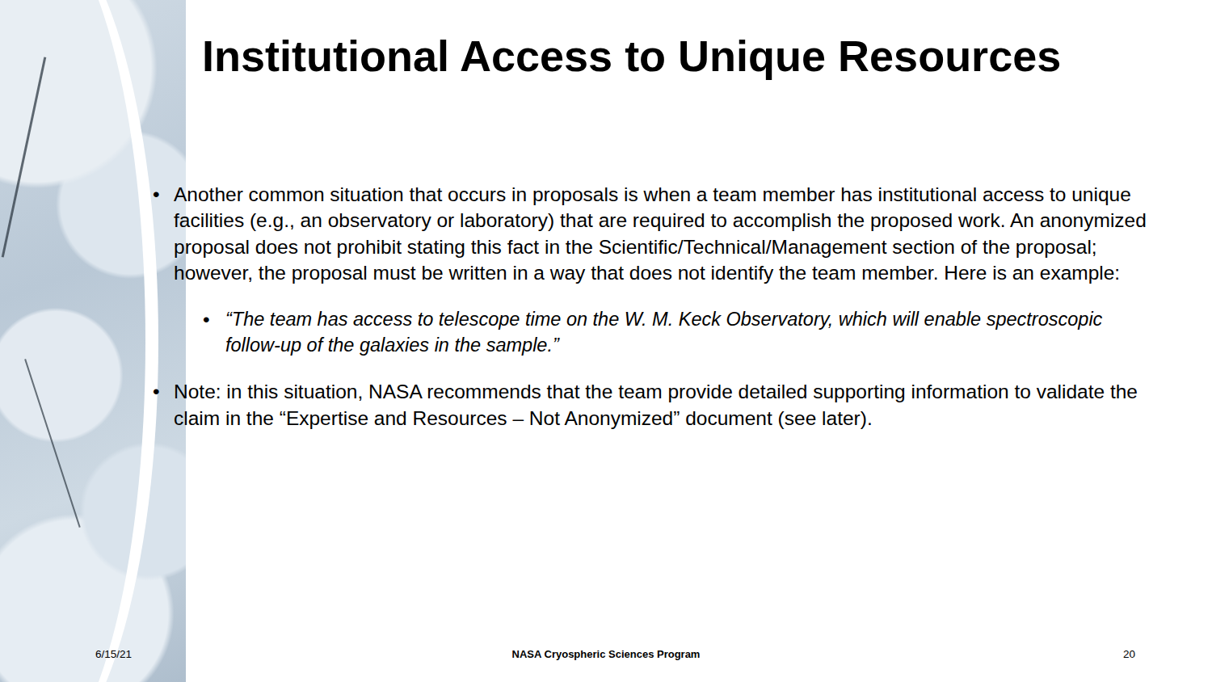Institutional Access to Unique Resources
Another common situation that occurs in proposals is when a team member has institutional access to unique facilities (e.g., an observatory or laboratory) that are required to accomplish the proposed work. An anonymized proposal does not prohibit stating this fact in the Scientific/Technical/Management section of the proposal; however, the proposal must be written in a way that does not identify the team member. Here is an example:
“The team has access to telescope time on the W. M. Keck Observatory, which will enable spectroscopic follow-up of the galaxies in the sample.”
Note: in this situation, NASA recommends that the team provide detailed supporting information to validate the claim in the “Expertise and Resources – Not Anonymized” document (see later).
6/15/21 NASA Cryospheric Sciences Program 20